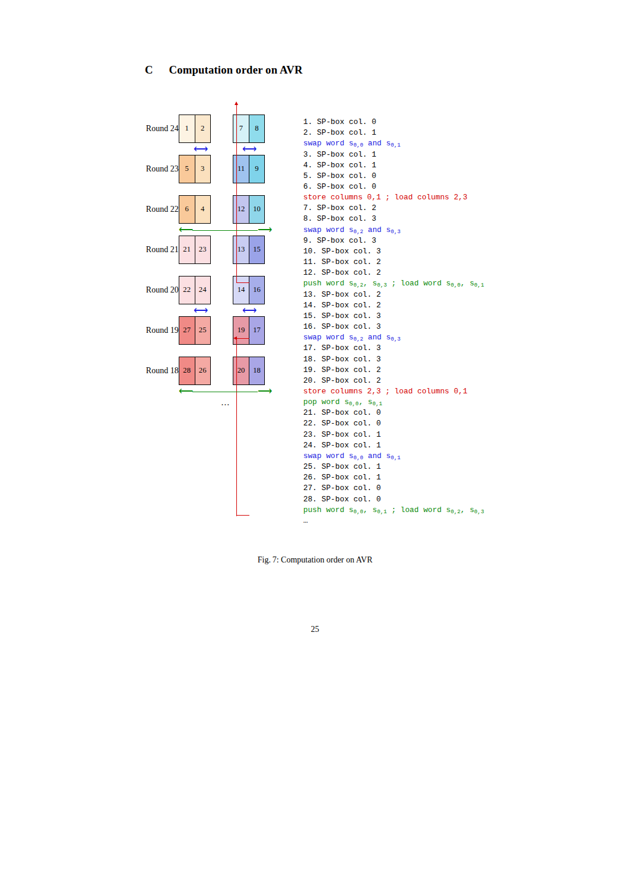CComputation order on AVR
| Round 24 | 1 2 7 8 |
| | ⟷ ⟷ |
| Round 23 | 5 3 11 9 |
| Round 22 | 6 4 12 10 |
| | ⟵ ⟶ |
| Round 21 | 21 23 13 15 |
| Round 20 | 22 24 14 16 |
| | ⟷ ⟷ |
| Round 19 | 27 25 19 17 |
| Round 18 | 28 26 20 18 |
| | ⟵ ⟶ |
| | … |
1. SP-box col. 0
2. SP-box col. 1
swap word s0,0 and s0,1
3. SP-box col. 1
4. SP-box col. 1
5. SP-box col. 0
6. SP-box col. 0
store columns 0,1 ; load columns 2,3
7. SP-box col. 2
8. SP-box col. 3
swap word s0,2 and s0,3
9. SP-box col. 3
10. SP-box col. 3
11. SP-box col. 2
12. SP-box col. 2
push word s0,2, s0,3 ; load word s0,0, s0,1
13. SP-box col. 2
14. SP-box col. 2
15. SP-box col. 3
16. SP-box col. 3
swap word s0,2 and s0,3
17. SP-box col. 3
18. SP-box col. 3
19. SP-box col. 2
20. SP-box col. 2
store columns 2,3 ; load columns 0,1
pop word s0,0, s0,1
21. SP-box col. 0
22. SP-box col. 0
23. SP-box col. 1
24. SP-box col. 1
swap word s0,0 and s0,1
25. SP-box col. 1
26. SP-box col. 1
27. SP-box col. 0
28. SP-box col. 0
push word s0,0, s0,1 ; load word s0,2, s0,3
…
Fig. 7: Computation order on AVR
25